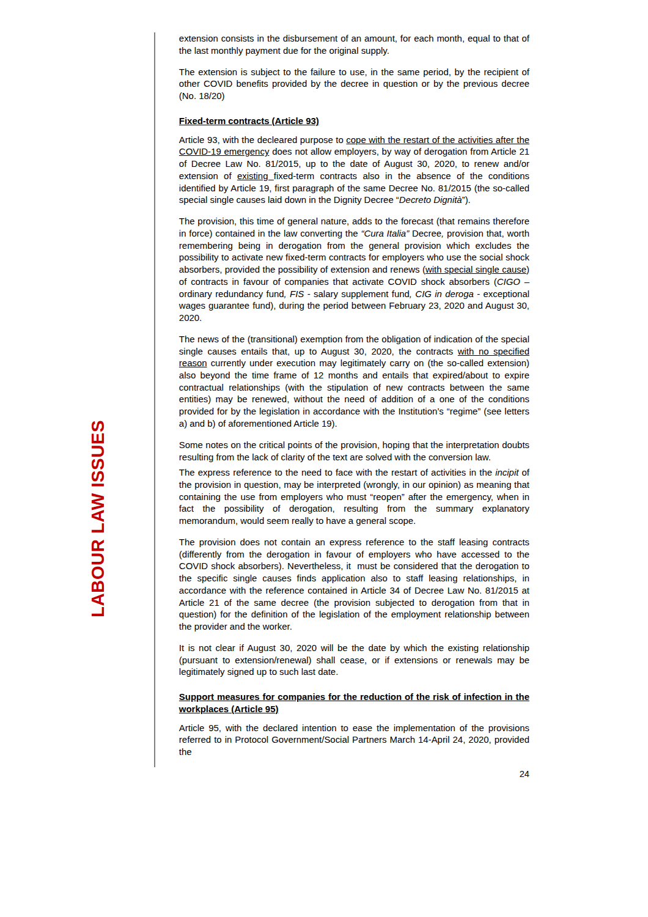LABOUR LAW ISSUES
extension consists in the disbursement of an amount, for each month, equal to that of the last monthly payment due for the original supply.
The extension is subject to the failure to use, in the same period, by the recipient of other COVID benefits provided by the decree in question or by the previous decree (No. 18/20)
Fixed-term contracts (Article 93)
Article 93, with the decleared purpose to cope with the restart of the activities after the COVID-19 emergency does not allow employers, by way of derogation from Article 21 of Decree Law No. 81/2015, up to the date of August 30, 2020, to renew and/or extension of existing fixed-term contracts also in the absence of the conditions identified by Article 19, first paragraph of the same Decree No. 81/2015 (the so-called special single causes laid down in the Dignity Decree “Decreto Dignità”).
The provision, this time of general nature, adds to the forecast (that remains therefore in force) contained in the law converting the “Cura Italia” Decree, provision that, worth remembering being in derogation from the general provision which excludes the possibility to activate new fixed-term contracts for employers who use the social shock absorbers, provided the possibility of extension and renews (with special single cause) of contracts in favour of companies that activate COVID shock absorbers (CIGO – ordinary redundancy fund, FIS - salary supplement fund, CIG in deroga - exceptional wages guarantee fund), during the period between February 23, 2020 and August 30, 2020.
The news of the (transitional) exemption from the obligation of indication of the special single causes entails that, up to August 30, 2020, the contracts with no specified reason currently under execution may legitimately carry on (the so-called extension) also beyond the time frame of 12 months and entails that expired/about to expire contractual relationships (with the stipulation of new contracts between the same entities) may be renewed, without the need of addition of a one of the conditions provided for by the legislation in accordance with the Institution’s “regime” (see letters a) and b) of aforementioned Article 19).
Some notes on the critical points of the provision, hoping that the interpretation doubts resulting from the lack of clarity of the text are solved with the conversion law.
The express reference to the need to face with the restart of activities in the incipit of the provision in question, may be interpreted (wrongly, in our opinion) as meaning that containing the use from employers who must “reopen” after the emergency, when in fact the possibility of derogation, resulting from the summary explanatory memorandum, would seem really to have a general scope.
The provision does not contain an express reference to the staff leasing contracts (differently from the derogation in favour of employers who have accessed to the COVID shock absorbers). Nevertheless, it must be considered that the derogation to the specific single causes finds application also to staff leasing relationships, in accordance with the reference contained in Article 34 of Decree Law No. 81/2015 at Article 21 of the same decree (the provision subjected to derogation from that in question) for the definition of the legislation of the employment relationship between the provider and the worker.
It is not clear if August 30, 2020 will be the date by which the existing relationship (pursuant to extension/renewal) shall cease, or if extensions or renewals may be legitimately signed up to such last date.
Support measures for companies for the reduction of the risk of infection in the workplaces (Article 95)
Article 95, with the declared intention to ease the implementation of the provisions referred to in Protocol Government/Social Partners March 14-April 24, 2020, provided the
24